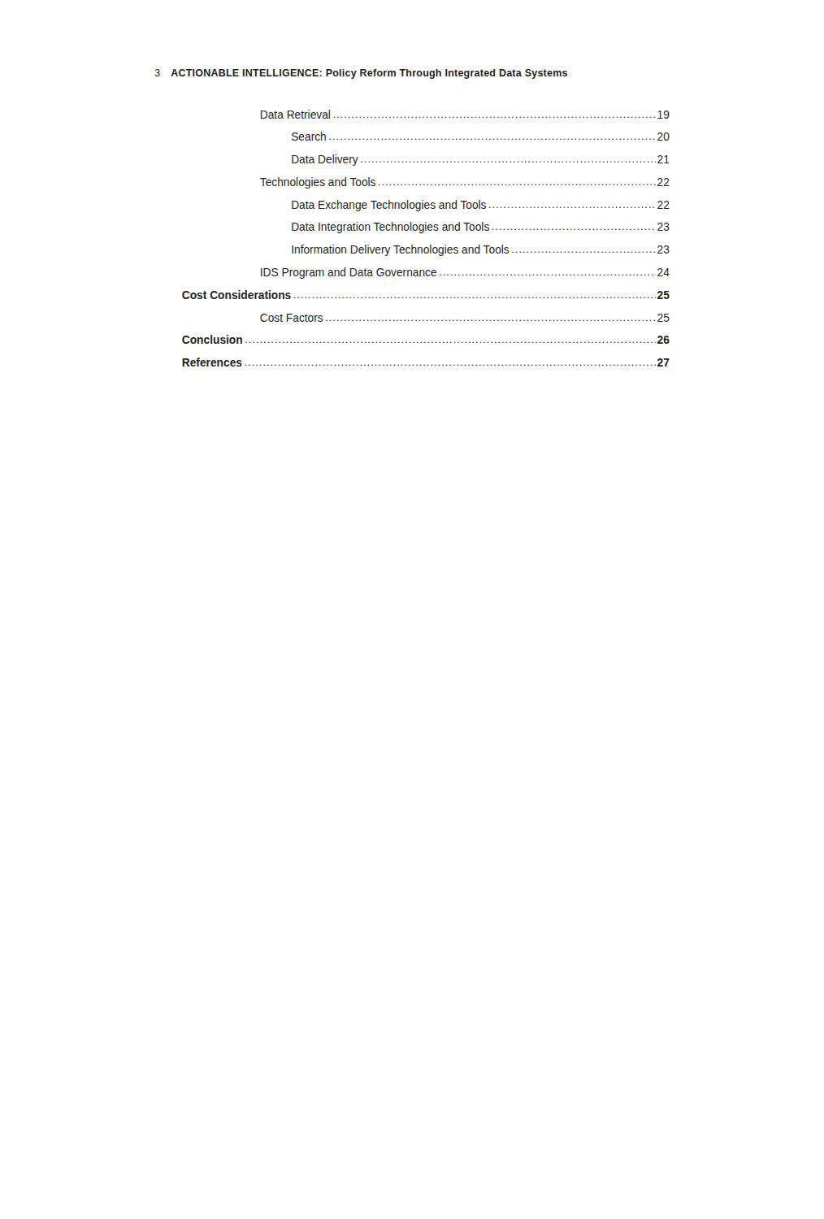3 ACTIONABLE INTELLIGENCE: Policy Reform Through Integrated Data Systems
Data Retrieval .................................................................................................................. 19
Search ......................................................................................................... 20
Data Delivery ......................................................................................................... 21
Technologies and Tools .................................................................................................................. 22
Data Exchange Technologies and Tools ......................................................................................................... 22
Data Integration Technologies and Tools ......................................................................................................... 23
Information Delivery Technologies and Tools ......................................................................................................... 23
IDS Program and Data Governance .................................................................................................................. 24
Cost Considerations .................................................................................................................. 25
Cost Factors .................................................................................................................. 25
Conclusion .................................................................................................................. 26
References .................................................................................................................. 27